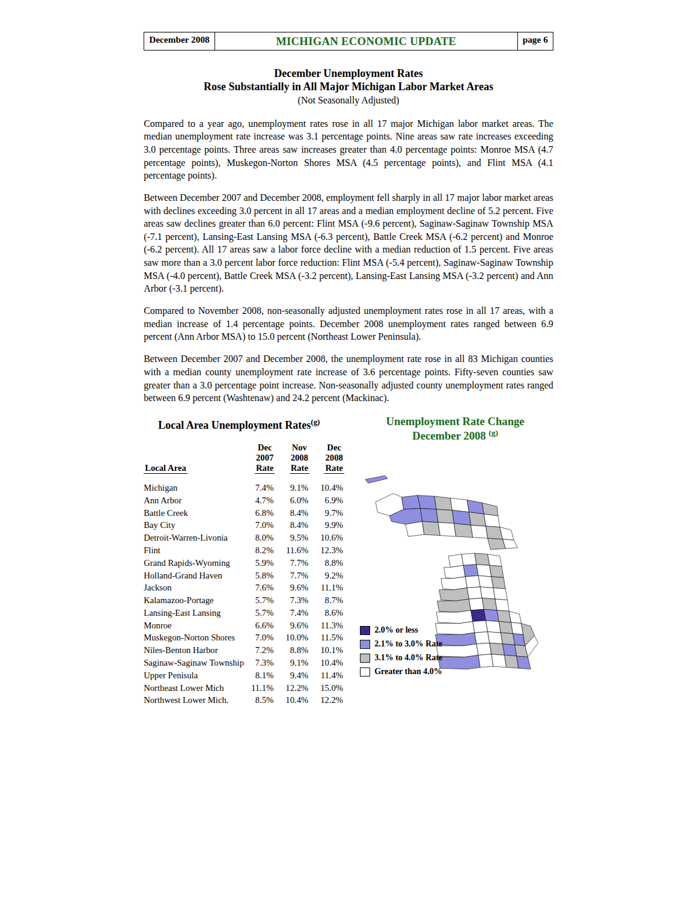December 2008
MICHIGAN ECONOMIC UPDATE
page 6
December Unemployment Rates
Rose Substantially in All Major Michigan Labor Market Areas
(Not Seasonally Adjusted)
Compared to a year ago, unemployment rates rose in all 17 major Michigan labor market areas. The median unemployment rate increase was 3.1 percentage points. Nine areas saw rate increases exceeding 3.0 percentage points. Three areas saw increases greater than 4.0 percentage points: Monroe MSA (4.7 percentage points), Muskegon-Norton Shores MSA (4.5 percentage points), and Flint MSA (4.1 percentage points).
Between December 2007 and December 2008, employment fell sharply in all 17 major labor market areas with declines exceeding 3.0 percent in all 17 areas and a median employment decline of 5.2 percent. Five areas saw declines greater than 6.0 percent: Flint MSA (-9.6 percent), Saginaw-Saginaw Township MSA (-7.1 percent), Lansing-East Lansing MSA (-6.3 percent), Battle Creek MSA (-6.2 percent) and Monroe (-6.2 percent). All 17 areas saw a labor force decline with a median reduction of 1.5 percent. Five areas saw more than a 3.0 percent labor force reduction: Flint MSA (-5.4 percent), Saginaw-Saginaw Township MSA (-4.0 percent), Battle Creek MSA (-3.2 percent), Lansing-East Lansing MSA (-3.2 percent) and Ann Arbor (-3.1 percent).
Compared to November 2008, non-seasonally adjusted unemployment rates rose in all 17 areas, with a median increase of 1.4 percentage points. December 2008 unemployment rates ranged between 6.9 percent (Ann Arbor MSA) to 15.0 percent (Northeast Lower Peninsula).
Between December 2007 and December 2008, the unemployment rate rose in all 83 Michigan counties with a median county unemployment rate increase of 3.6 percentage points. Fifty-seven counties saw greater than a 3.0 percentage point increase. Non-seasonally adjusted county unemployment rates ranged between 6.9 percent (Washtenaw) and 24.2 percent (Mackinac).
Local Area Unemployment Rates(g)
| | Dec 2007 | Nov 2008 | Dec 2008 |
| --- | --- | --- | --- |
| Local Area | Rate | Rate | Rate |
| Michigan | 7.4% | 9.1% | 10.4% |
| Ann Arbor | 4.7% | 6.0% | 6.9% |
| Battle Creek | 6.8% | 8.4% | 9.7% |
| Bay City | 7.0% | 8.4% | 9.9% |
| Detroit-Warren-Livonia | 8.0% | 9.5% | 10.6% |
| Flint | 8.2% | 11.6% | 12.3% |
| Grand Rapids-Wyoming | 5.9% | 7.7% | 8.8% |
| Holland-Grand Haven | 5.8% | 7.7% | 9.2% |
| Jackson | 7.6% | 9.6% | 11.1% |
| Kalamazoo-Portage | 5.7% | 7.3% | 8.7% |
| Lansing-East Lansing | 5.7% | 7.4% | 8.6% |
| Monroe | 6.6% | 9.6% | 11.3% |
| Muskegon-Norton Shores | 7.0% | 10.0% | 11.5% |
| Niles-Benton Harbor | 7.2% | 8.8% | 10.1% |
| Saginaw-Saginaw Township | 7.3% | 9.1% | 10.4% |
| Upper Penisula | 8.1% | 9.4% | 11.4% |
| Northeast Lower Mich | 11.1% | 12.2% | 15.0% |
| Northwest Lower Mich. | 8.5% | 10.4% | 12.2% |
Unemployment Rate Change
December 2008 (g)
2.0% or less
2.1% to 3.0% Rate
3.1% to 4.0% Rate
Greater than 4.0%